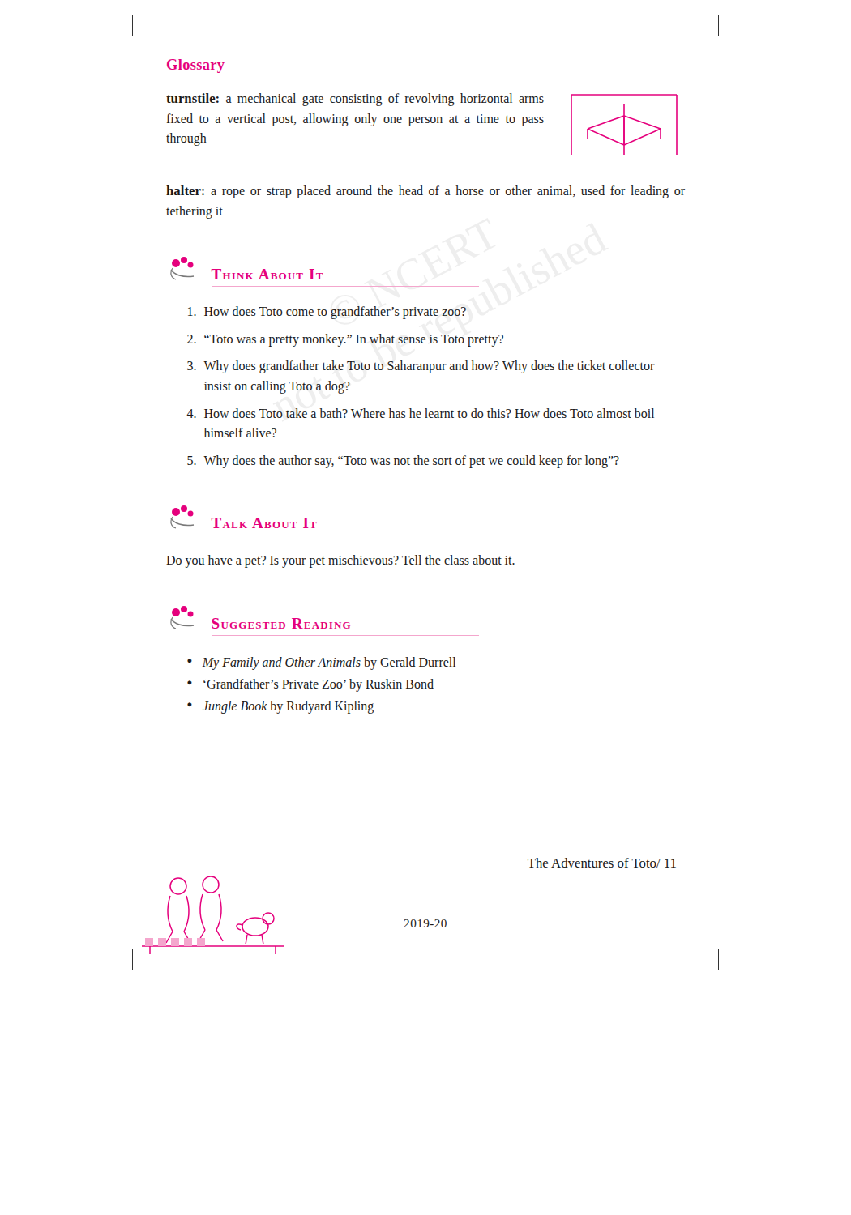© NCERT
not to be republished
Glossary
turnstile:
a mechanical gate consisting of revolving horizontal arms fixed to a vertical post, allowing only one person at a time to pass through
halter:
a rope or strap placed around the head of a horse or other animal, used for leading or tethering it
Think About It
How does Toto come to grandfather’s private zoo?
“Toto was a pretty monkey.” In what sense is Toto pretty?
Why does grandfather take Toto to Saharanpur and how? Why does the ticket collector insist on calling Toto a dog?
How does Toto take a bath? Where has he learnt to do this? How does Toto almost boil himself alive?
Why does the author say, “Toto was not the sort of pet we could keep for long”?
Talk About It
Do you have a pet? Is your pet mischievous? Tell the class about it.
Suggested Reading
My Family and Other Animals by Gerald Durrell
‘Grandfather’s Private Zoo’ by Ruskin Bond
Jungle Book by Rudyard Kipling
The Adventures of Toto/ 11
2019-20